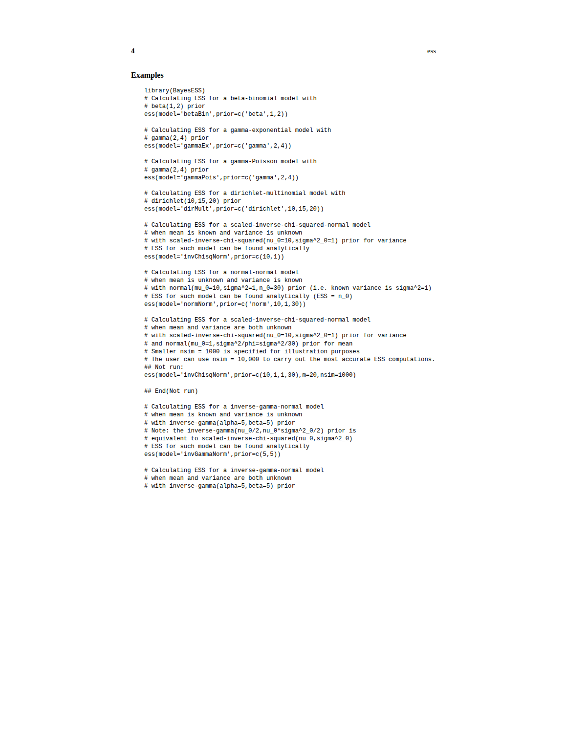4 ess
Examples
library(BayesESS)
# Calculating ESS for a beta-binomial model with
# beta(1,2) prior
ess(model='betaBin',prior=c('beta',1,2))

# Calculating ESS for a gamma-exponential model with
# gamma(2,4) prior
ess(model='gammaEx',prior=c('gamma',2,4))

# Calculating ESS for a gamma-Poisson model with
# gamma(2,4) prior
ess(model='gammaPois',prior=c('gamma',2,4))

# Calculating ESS for a dirichlet-multinomial model with
# dirichlet(10,15,20) prior
ess(model='dirMult',prior=c('dirichlet',10,15,20))

# Calculating ESS for a scaled-inverse-chi-squared-normal model
# when mean is known and variance is unknown
# with scaled-inverse-chi-squared(nu_0=10,sigma^2_0=1) prior for variance
# ESS for such model can be found analytically
ess(model='invChisqNorm',prior=c(10,1))

# Calculating ESS for a normal-normal model
# when mean is unknown and variance is known
# with normal(mu_0=10,sigma^2=1,n_0=30) prior (i.e. known variance is sigma^2=1)
# ESS for such model can be found analytically (ESS = n_0)
ess(model='normNorm',prior=c('norm',10,1,30))

# Calculating ESS for a scaled-inverse-chi-squared-normal model
# when mean and variance are both unknown
# with scaled-inverse-chi-squared(nu_0=10,sigma^2_0=1) prior for variance
# and normal(mu_0=1,sigma^2/phi=sigma^2/30) prior for mean
# Smaller nsim = 1000 is specified for illustration purposes
# The user can use nsim = 10,000 to carry out the most accurate ESS computations.
## Not run:
ess(model='invChisqNorm',prior=c(10,1,1,30),m=20,nsim=1000)

## End(Not run)

# Calculating ESS for a inverse-gamma-normal model
# when mean is known and variance is unknown
# with inverse-gamma(alpha=5,beta=5) prior
# Note: the inverse-gamma(nu_0/2,nu_0*sigma^2_0/2) prior is
# equivalent to scaled-inverse-chi-squared(nu_0,sigma^2_0)
# ESS for such model can be found analytically
ess(model='invGammaNorm',prior=c(5,5))

# Calculating ESS for a inverse-gamma-normal model
# when mean and variance are both unknown
# with inverse-gamma(alpha=5,beta=5) prior